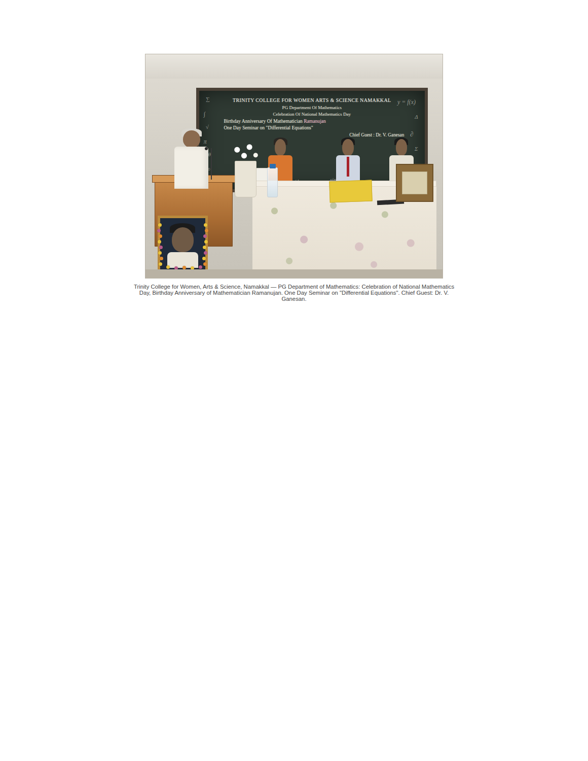∑ ∫ √ π θ ∞ y = f(x) Δ ∂ Σ π ∇ lim dy/dx sin θ
TRINITY COLLEGE FOR WOMEN ARTS & SCIENCE NAMAKKAL
PG Department Of Mathematics
Celebration Of National Mathematics Day
Birthday Anniversary Of Mathematician Ramanujan
One Day Seminar on "Differential Equations"
Chief Guest : Dr. V. Ganesan
Trinity College for Women, Arts & Science, Namakkal — PG Department of Mathematics: Celebration of National Mathematics Day, Birthday Anniversary of Mathematician Ramanujan. One Day Seminar on "Differential Equations". Chief Guest: Dr. V. Ganesan.